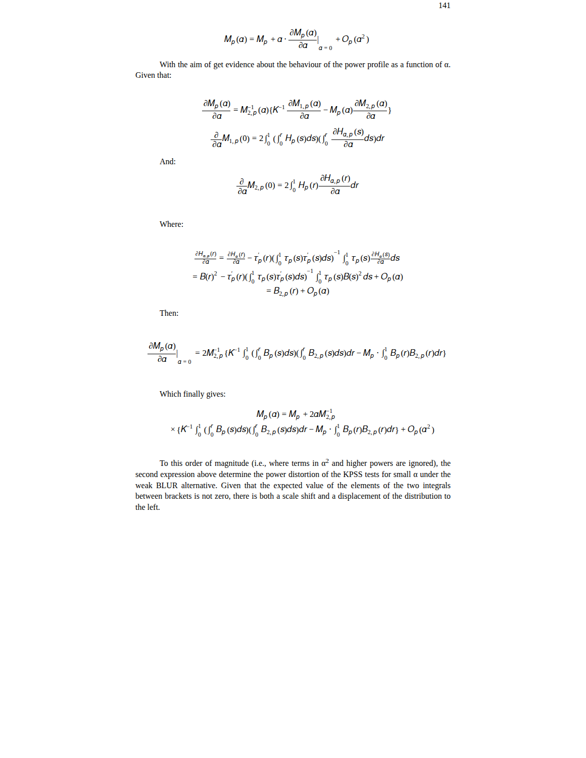141
Mp (α) = Mp + α ⋅ ∂Mp(α) ∂α | α=0 + Op (α2)
With the aim of get evidence about the behaviour of the power profile as a function of α. Given that:
∂Mp(α) ∂α = M2,p−1 (α) { K−1 ∂M1,p(α) ∂α − Mp(α) ∂M2,p(α) ∂α }
∂ ∂α M1,p (0) = 2 ∫01 ( ∫0r Hp(s)ds ) ( ∫0r ∂Hα,p(s) ∂α ds ) dr
And:
∂ ∂α M2,p (0) = 2 ∫01 Hp(r) ∂Hα,p(r) ∂α dr
Where:
∂Hα,p(r) ∂α = ∂Hα(r) ∂α − τp′(r) ( ∫01 τp(s) τp′(s)ds ) −1 ∫01 τp(s) ∂Hα(s) ∂α ds = B(r)2 − τp′(r) ( ∫01 τp(s) τp′(s)ds ) −1 ∫01 τp(s) B(s)2 ds + Op(α) = B2,p(r) + Op(α)
Then:
∂Mp(α) ∂α | α=0 = 2 M2,p−1 { K−1 ∫01 ( ∫0r Bp(s)ds ) ( ∫0r B2,p(s)ds ) dr − Mp ⋅ ∫01 Bp(r) B2,p(r) dr }
Which finally gives:
Mp(α) = Mp + 2α M2,p−1 × { K−1 ∫01 ( ∫0r Bp(s)ds ) ( ∫0r B2,p(s)ds ) dr − Mp ⋅ ∫01 Bp(r) B2,p(r) dr } + Op(α2)
To this order of magnitude (i.e., where terms in α2 and higher powers are ignored), the second expression above determine the power distortion of the KPSS tests for small α under the weak BLUR alternative. Given that the expected value of the elements of the two integrals between brackets is not zero, there is both a scale shift and a displacement of the distribution to the left.